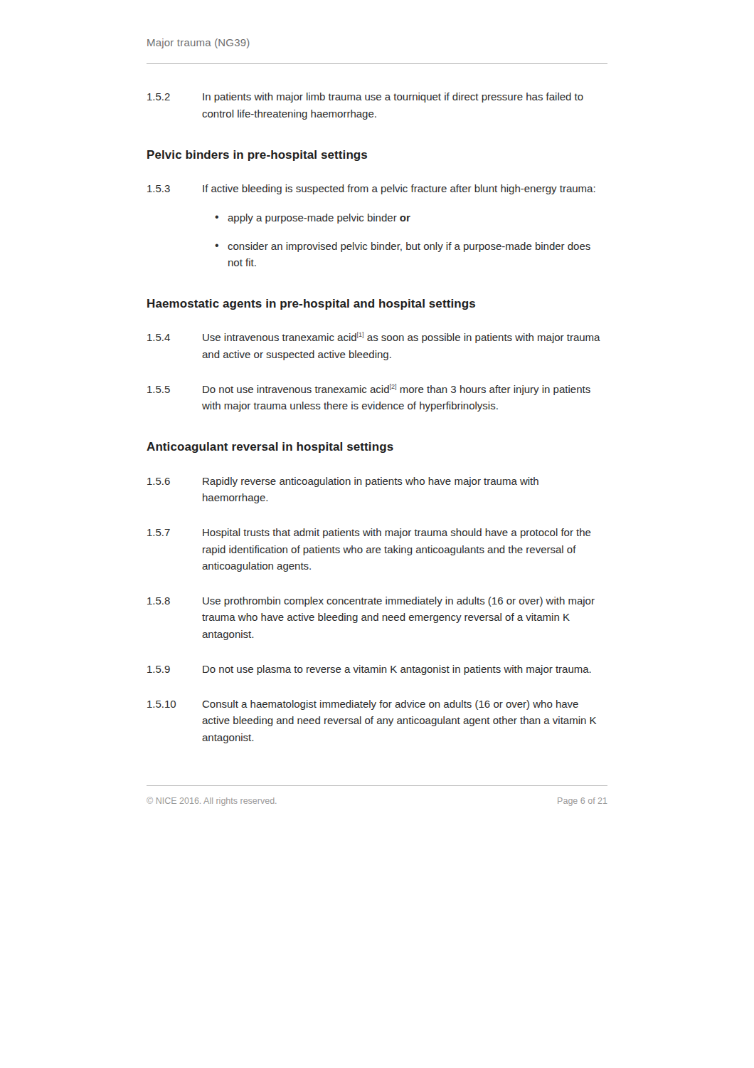Major trauma (NG39)
1.5.2
In patients with major limb trauma use a tourniquet if direct pressure has failed to control life-threatening haemorrhage.
Pelvic binders in pre-hospital settings
1.5.3
If active bleeding is suspected from a pelvic fracture after blunt high-energy trauma:
apply a purpose-made pelvic binder or
consider an improvised pelvic binder, but only if a purpose-made binder does not fit.
Haemostatic agents in pre-hospital and hospital settings
1.5.4
Use intravenous tranexamic acid[1] as soon as possible in patients with major trauma and active or suspected active bleeding.
1.5.5
Do not use intravenous tranexamic acid[2] more than 3 hours after injury in patients with major trauma unless there is evidence of hyperfibrinolysis.
Anticoagulant reversal in hospital settings
1.5.6
Rapidly reverse anticoagulation in patients who have major trauma with haemorrhage.
1.5.7
Hospital trusts that admit patients with major trauma should have a protocol for the rapid identification of patients who are taking anticoagulants and the reversal of anticoagulation agents.
1.5.8
Use prothrombin complex concentrate immediately in adults (16 or over) with major trauma who have active bleeding and need emergency reversal of a vitamin K antagonist.
1.5.9
Do not use plasma to reverse a vitamin K antagonist in patients with major trauma.
1.5.10
Consult a haematologist immediately for advice on adults (16 or over) who have active bleeding and need reversal of any anticoagulant agent other than a vitamin K antagonist.
© NICE 2016. All rights reserved. Page 6 of 21